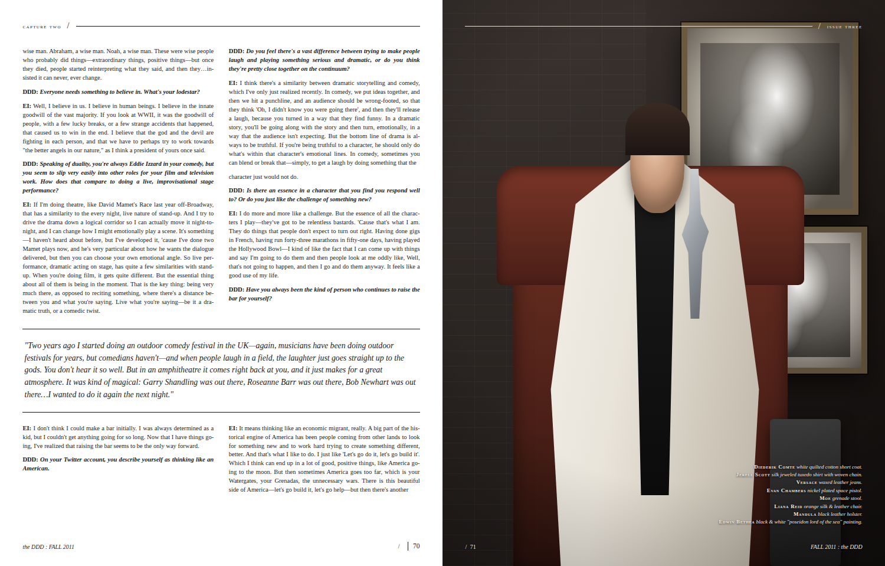capture two /
wise man. Abraham, a wise man. Noah, a wise man. These were wise people who probably did things—extraordinary things, positive things—but once they died, people started reinterpreting what they said, and then they…insisted it can never, ever change.
DDD: Everyone needs something to believe in. What's your lodestar?
EI: Well, I believe in us. I believe in human beings. I believe in the innate goodwill of the vast majority. If you look at WWII, it was the goodwill of people, with a few lucky breaks, or a few strange accidents that happened, that caused us to win in the end. I believe that the god and the devil are fighting in each person, and that we have to perhaps try to work towards "the better angels in our nature," as I think a president of yours once said.
DDD: Speaking of duality, you're always Eddie Izzard in your comedy, but you seem to slip very easily into other roles for your film and television work. How does that compare to doing a live, improvisational stage performance?
EI: If I'm doing theatre, like David Mamet's Race last year off-Broadway, that has a similarity to the every night, live nature of stand-up. And I try to drive the drama down a logical corridor so I can actually move it night-to-night, and I can change how I might emotionally play a scene. It's something—I haven't heard about before, but I've developed it, 'cause I've done two Mamet plays now, and he's very particular about how he wants the dialogue delivered, but then you can choose your own emotional angle. So live performance, dramatic acting on stage, has quite a few similarities with stand-up. When you're doing film, it gets quite different. But the essential thing about all of them is being in the moment. That is the key thing: being very much there, as opposed to reciting something, where there's a distance between you and what you're saying. Live what you're saying—be it a dramatic truth, or a comedic twist.
DDD: Do you feel there's a vast difference between trying to make people laugh and playing something serious and dramatic, or do you think they're pretty close together on the continuum?
EI: I think there's a similarity between dramatic storytelling and comedy, which I've only just realized recently. In comedy, we put ideas together, and then we hit a punchline, and an audience should be wrong-footed, so that they think 'Oh, I didn't know you were going there', and then they'll release a laugh, because you turned in a way that they find funny. In a dramatic story, you'll be going along with the story and then turn, emotionally, in a way that the audience isn't expecting. But the bottom line of drama is always to be truthful. If you're being truthful to a character, he should only do what's within that character's emotional lines. In comedy, sometimes you can blend or break that—simply, to get a laugh by doing something that the
character just would not do.
DDD: Is there an essence in a character that you find you respond well to? Or do you just like the challenge of something new?
EI: I do more and more like a challenge. But the essence of all the characters I play—they've got to be relentless bastards. 'Cause that's what I am. They do things that people don't expect to turn out right. Having done gigs in French, having run forty-three marathons in fifty-one days, having played the Hollywood Bowl—I kind of like the fact that I can come up with things and say I'm going to do them and then people look at me oddly like, Well, that's not going to happen, and then I go and do them anyway. It feels like a good use of my life.
DDD: Have you always been the kind of person who continues to raise the bar for yourself?
"Two years ago I started doing an outdoor comedy festival in the UK—again, musicians have been doing outdoor festivals for years, but comedians haven't—and when people laugh in a field, the laughter just goes straight up to the gods. You don't hear it so well. But in an amphitheatre it comes right back at you, and it just makes for a great atmosphere. It was kind of magical: Garry Shandling was out there, Roseanne Barr was out there, Bob Newhart was out there…I wanted to do it again the next night."
EI: I don't think I could make a bar initially. I was always determined as a kid, but I couldn't get anything going for so long. Now that I have things going, I've realized that raising the bar seems to be the only way forward.
DDD: On your Twitter account, you describe yourself as thinking like an American.
EI: It means thinking like an economic migrant, really. A big part of the historical engine of America has been people coming from other lands to look for something new and to work hard trying to create something different, better. And that's what I like to do. I just like 'Let's go do it, let's go build it'. Which I think can end up in a lot of good, positive things, like America going to the moon. But then sometimes America goes too far, which is your Watergates, your Grenadas, the unnecessary wars. There is this beautiful side of America—let's go build it, let's go help—but then there's another
the DDD : FALL 2011
/70
/ issue three
Diederik Comte white quilted cotton short coat.
Jerell Scott silk jeweled tuxedo shirt with woven chain.
Versace waxed leather jeans.
Evan Chambers nickel plated space pistol.
Moe grenade stool.
Liana Reid orange silk & leather chair.
Mandula black leather holster.
Edwin Bethea black & white "poseidon lord of the sea" painting.
/71
FALL 2011 : the DDD